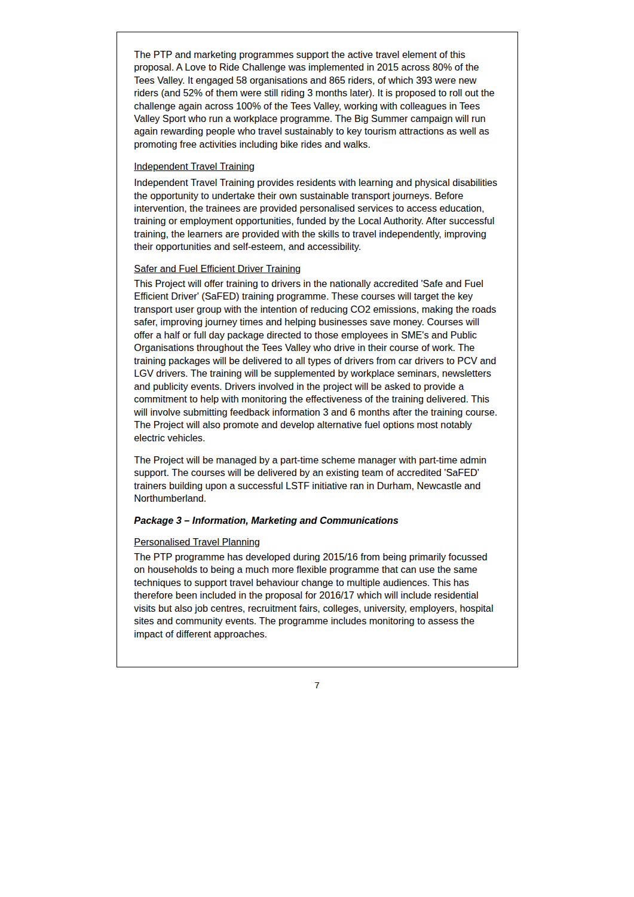The PTP and marketing programmes support the active travel element of this proposal. A Love to Ride Challenge was implemented in 2015 across 80% of the Tees Valley. It engaged 58 organisations and 865 riders, of which 393 were new riders (and 52% of them were still riding 3 months later). It is proposed to roll out the challenge again across 100% of the Tees Valley, working with colleagues in Tees Valley Sport who run a workplace programme. The Big Summer campaign will run again rewarding people who travel sustainably to key tourism attractions as well as promoting free activities including bike rides and walks.
Independent Travel Training
Independent Travel Training provides residents with learning and physical disabilities the opportunity to undertake their own sustainable transport journeys. Before intervention, the trainees are provided personalised services to access education, training or employment opportunities, funded by the Local Authority. After successful training, the learners are provided with the skills to travel independently, improving their opportunities and self-esteem, and accessibility.
Safer and Fuel Efficient Driver Training
This Project will offer training to drivers in the nationally accredited 'Safe and Fuel Efficient Driver' (SaFED) training programme. These courses will target the key transport user group with the intention of reducing CO2 emissions, making the roads safer, improving journey times and helping businesses save money. Courses will offer a half or full day package directed to those employees in SME's and Public Organisations throughout the Tees Valley who drive in their course of work. The training packages will be delivered to all types of drivers from car drivers to PCV and LGV drivers. The training will be supplemented by workplace seminars, newsletters and publicity events. Drivers involved in the project will be asked to provide a commitment to help with monitoring the effectiveness of the training delivered. This will involve submitting feedback information 3 and 6 months after the training course. The Project will also promote and develop alternative fuel options most notably electric vehicles.
The Project will be managed by a part-time scheme manager with part-time admin support. The courses will be delivered by an existing team of accredited 'SaFED' trainers building upon a successful LSTF initiative ran in Durham, Newcastle and Northumberland.
Package 3 – Information, Marketing and Communications
Personalised Travel Planning
The PTP programme has developed during 2015/16 from being primarily focussed on households to being a much more flexible programme that can use the same techniques to support travel behaviour change to multiple audiences. This has therefore been included in the proposal for 2016/17 which will include residential visits but also job centres, recruitment fairs, colleges, university, employers, hospital sites and community events. The programme includes monitoring to assess the impact of different approaches.
7